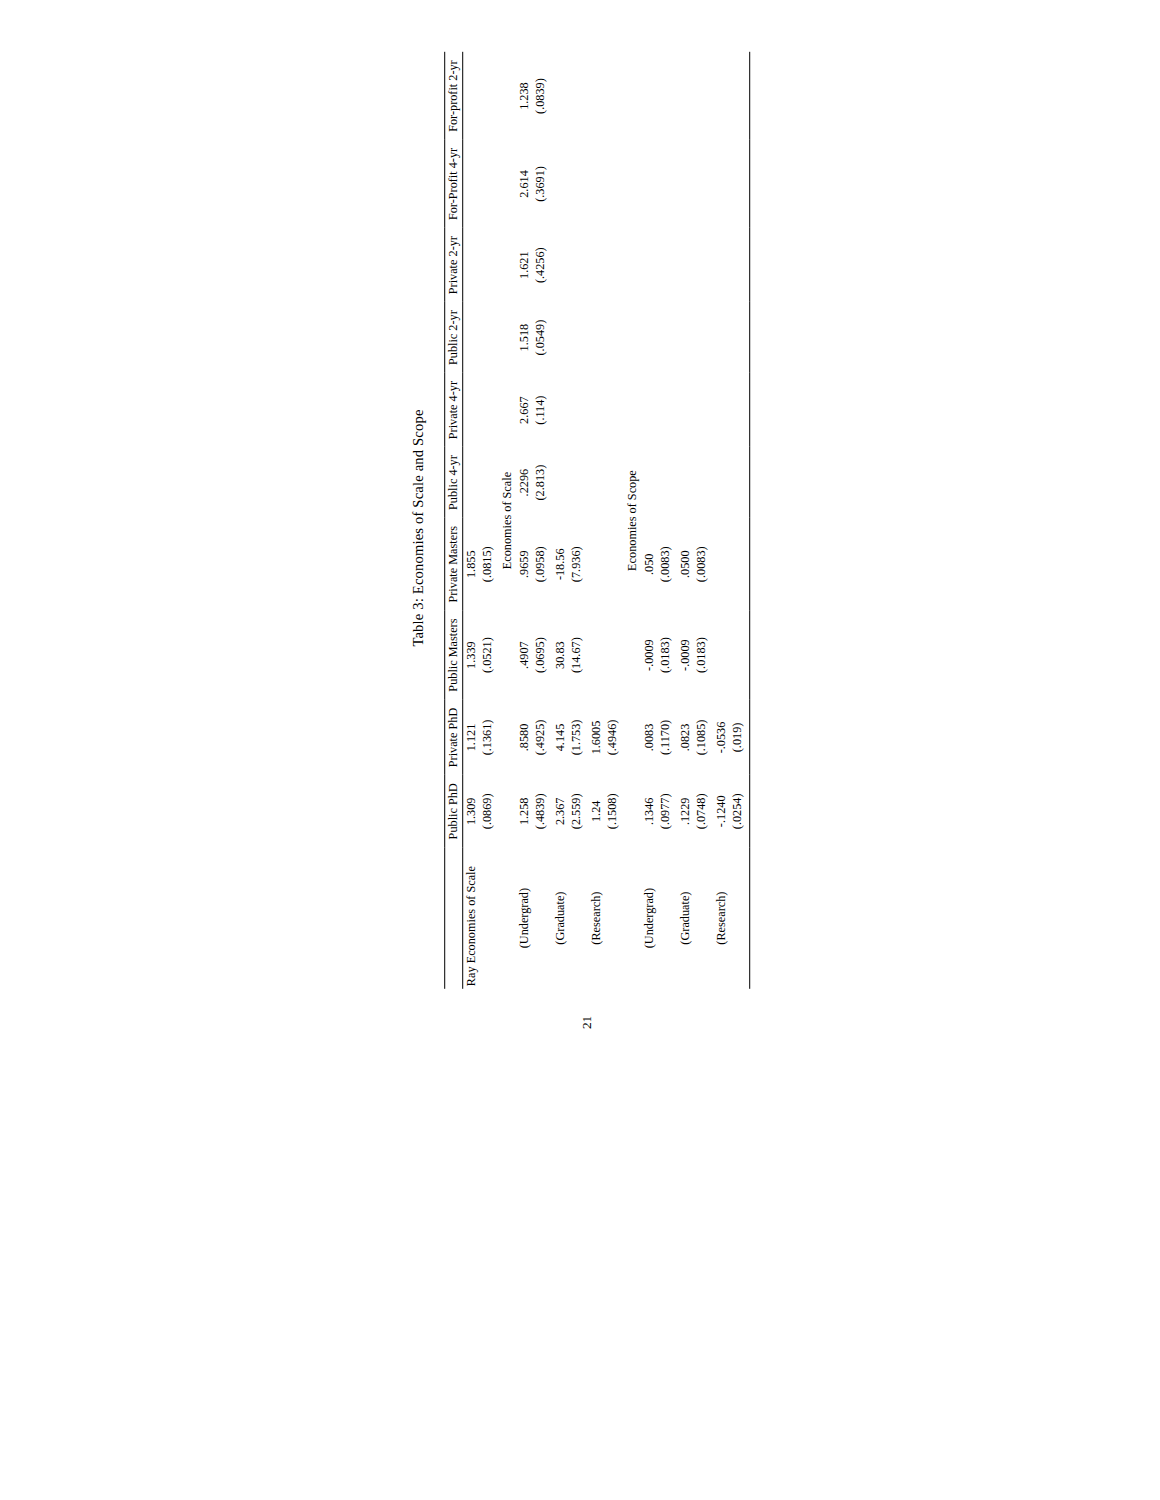21
Table 3: Economies of Scale and Scope
| | Public PhD | Private PhD | Public Masters | Private Masters | Public 4-yr | Private 4-yr | Public 2-yr | Private 2-yr | For-Profit 4-yr | For-profit 2-yr |
| --- | --- | --- | --- | --- | --- | --- | --- | --- | --- | --- |
| Ray Economies of Scale | 1.309 | 1.121 | 1.339 | 1.855 | | | | | | |
| | (.0869) | (.1361) | (.0521) | (.0815) | | | | | | |
| Economies of Scale |
| (Undergrad) | 1.258 | .8580 | .4907 | .9659 | .2296 | 2.667 | 1.518 | 1.621 | 2.614 | 1.238 |
| | (.4839) | (.4925) | (.0695) | (.0958) | (2.813) | (.114) | (.0549) | (.4256) | (.3691) | (.0839) |
| (Graduate) | 2.367 | 4.145 | 30.83 | -18.56 | | | | | | |
| | (2.559) | (1.753) | (14.67) | (7.936) | | | | | | |
| (Research) | 1.24 | 1.6005 | | | | | | | | |
| | (.1508) | (.4946) | | | | | | | | |
| Economies of Scope |
| (Undergrad) | .1346 | .0083 | -.0009 | .050 | | | | | | |
| | (.0977) | (.1170) | (.0183) | (.0083) | | | | | | |
| (Graduate) | .1229 | .0823 | -.0009 | .0500 | | | | | | |
| | (.0748) | (.1085) | (.0183) | (.0083) | | | | | | |
| (Research) | -.1240 | -.0536 | | | | | | | | |
| | (.0254) | (.019) | | | | | | | | |